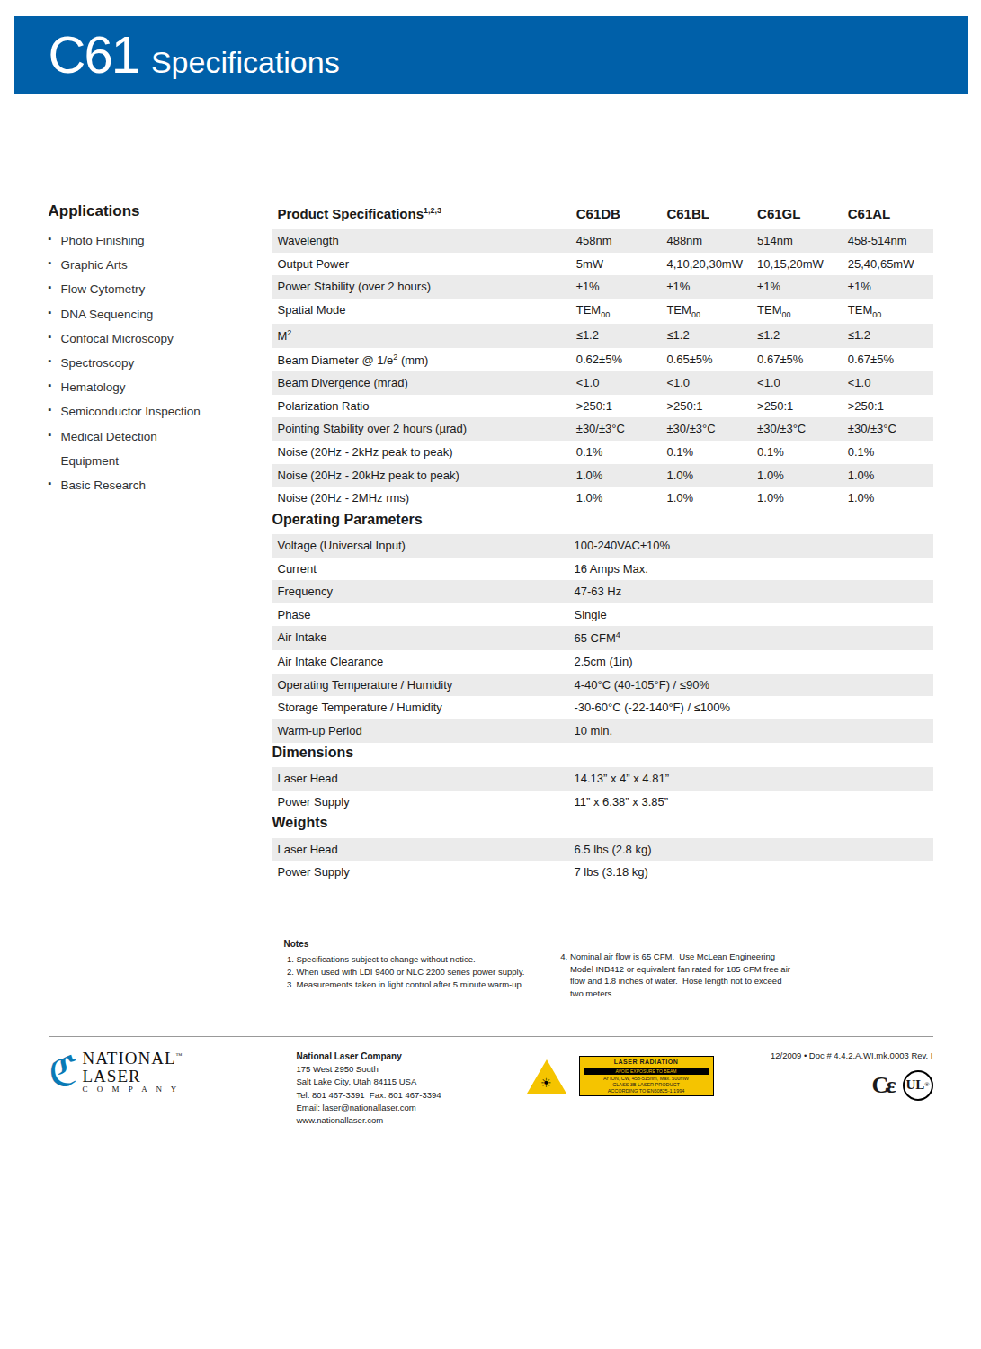C61 Specifications
Applications
Photo Finishing
Graphic Arts
Flow Cytometry
DNA Sequencing
Confocal Microscopy
Spectroscopy
Hematology
Semiconductor Inspection
Medical Detection
Equipment
Basic Research
| Product Specifications 1,2,3 | C61DB | C61BL | C61GL | C61AL |
| --- | --- | --- | --- | --- |
| Wavelength | 458nm | 488nm | 514nm | 458-514nm |
| Output Power | 5mW | 4,10,20,30mW | 10,15,20mW | 25,40,65mW |
| Power Stability (over 2 hours) | ±1% | ±1% | ±1% | ±1% |
| Spatial Mode | TEM 00 | TEM 00 | TEM 00 | TEM 00 |
| M 2 | ≤1.2 | ≤1.2 | ≤1.2 | ≤1.2 |
| Beam Diameter @ 1/e 2 (mm) | 0.62±5% | 0.65±5% | 0.67±5% | 0.67±5% |
| Beam Divergence (mrad) | <1.0 | <1.0 | <1.0 | <1.0 |
| Polarization Ratio | >250:1 | >250:1 | >250:1 | >250:1 |
| Pointing Stability over 2 hours (µrad) | ±30/±3°C | ±30/±3°C | ±30/±3°C | ±30/±3°C |
| Noise (20Hz - 2kHz peak to peak) | 0.1% | 0.1% | 0.1% | 0.1% |
| Noise (20Hz - 20kHz peak to peak) | 1.0% | 1.0% | 1.0% | 1.0% |
| Noise (20Hz - 2MHz rms) | 1.0% | 1.0% | 1.0% | 1.0% |
Operating Parameters
| Voltage (Universal Input) | 100-240VAC±10% |
| Current | 16 Amps Max. |
| Frequency | 47-63 Hz |
| Phase | Single |
| Air Intake | 65 CFM 4 |
| Air Intake Clearance | 2.5cm (1in) |
| Operating Temperature / Humidity | 4-40°C (40-105°F) / ≤90% |
| Storage Temperature / Humidity | -30-60°C (-22-140°F) / ≤100% |
| Warm-up Period | 10 min. |
Dimensions
| Laser Head | 14.13” x 4” x 4.81” |
| Power Supply | 11” x 6.38” x 3.85” |
Weights
| Laser Head | 6.5 lbs (2.8 kg) |
| Power Supply | 7 lbs (3.18 kg) |
Notes
Specifications subject to change without notice.
When used with LDI 9400 or NLC 2200 series power supply.
Measurements taken in light control after 5 minute warm-up.
4. Nominal air flow is 65 CFM. Use McLean Engineering
Model INB412 or equivalent fan rated for 185 CFM free air
flow and 1.8 inches of water. Hose length not to exceed
two meters.
ℭ
NATIONAL™ LASER C O M P A N Y
National Laser Company
175 West 2950 South
Salt Lake City, Utah 84115 USA
Tel: 801 467-3391 Fax: 801 467-3394
Email: laser@nationallaser.com
www.nationallaser.com
LASER RADIATION
AVOID EXPOSURE TO BEAM
Ar ION, CW, 458-515nm, Max. 500mW
CLASS 3B LASER PRODUCT
ACCORDING TO EN60825-1:1994
12/2009 • Doc # 4.4.2.A.WI.mk.0003 Rev. I
Cε UL®